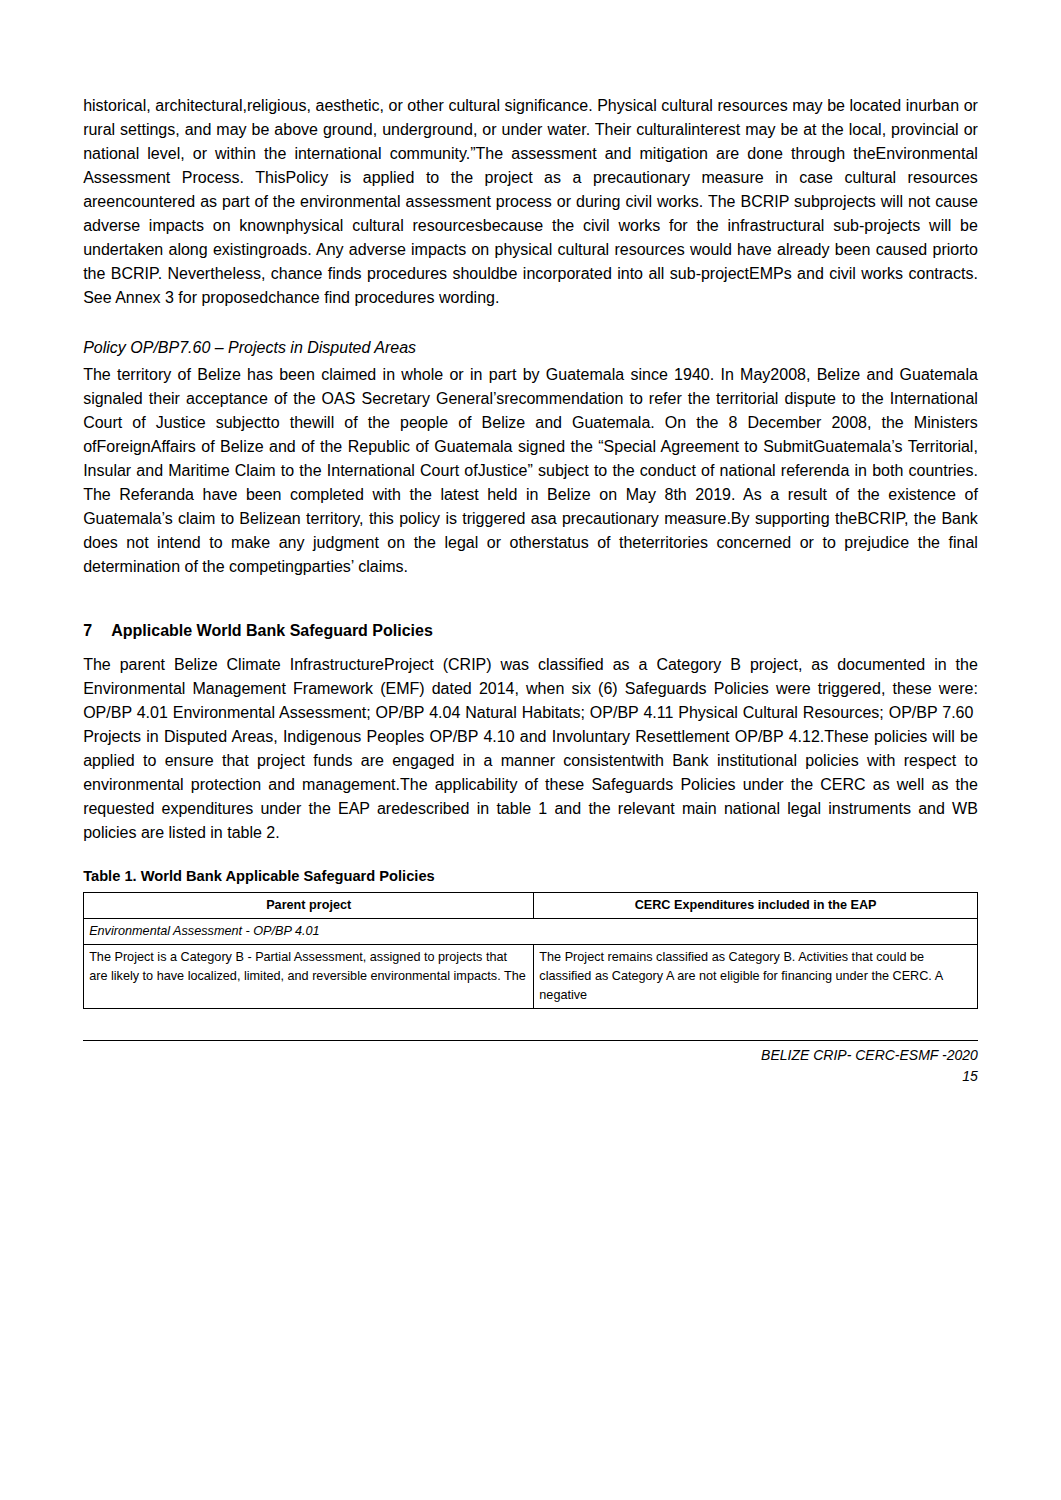historical, architectural,religious, aesthetic, or other cultural significance. Physical cultural resources may be located inurban or rural settings, and may be above ground, underground, or under water. Their culturalinterest may be at the local, provincial or national level, or within the international community.”The assessment and mitigation are done through theEnvironmental Assessment Process. ThisPolicy is applied to the project as a precautionary measure in case cultural resources areencountered as part of the environmental assessment process or during civil works. The BCRIP subprojects will not cause adverse impacts on knownphysical cultural resourcesbecause the civil works for the infrastructural sub-projects will be undertaken along existingroads. Any adverse impacts on physical cultural resources would have already been caused priorto the BCRIP. Nevertheless, chance finds procedures shouldbe incorporated into all sub-projectEMPs and civil works contracts. See Annex 3 for proposedchance find procedures wording.
Policy OP/BP7.60 – Projects in Disputed Areas
The territory of Belize has been claimed in whole or in part by Guatemala since 1940. In May2008, Belize and Guatemala signaled their acceptance of the OAS Secretary General’srecommendation to refer the territorial dispute to the International Court of Justice subjectto thewill of the people of Belize and Guatemala. On the 8 December 2008, the Ministers ofForeignAffairs of Belize and of the Republic of Guatemala signed the “Special Agreement to SubmitGuatemala’s Territorial, Insular and Maritime Claim to the International Court ofJustice” subject to the conduct of national referenda in both countries. The Referanda have been completed with the latest held in Belize on May 8th 2019. As a result of the existence of Guatemala’s claim to Belizean territory, this policy is triggered asa precautionary measure.By supporting theBCRIP, the Bank does not intend to make any judgment on the legal or otherstatus of theterritories concerned or to prejudice the final determination of the competingparties’ claims.
7
Applicable World Bank Safeguard Policies
The parent Belize Climate InfrastructureProject (CRIP) was classified as a Category B project, as documented in the Environmental Management Framework (EMF) dated 2014, when six (6) Safeguards Policies were triggered, these were: OP/BP 4.01 Environmental Assessment; OP/BP 4.04 Natural Habitats; OP/BP 4.11 Physical Cultural Resources; OP/BP 7.60 Projects in Disputed Areas, Indigenous Peoples OP/BP 4.10 and Involuntary Resettlement OP/BP 4.12.These policies will be applied to ensure that project funds are engaged in a manner consistentwith Bank institutional policies with respect to environmental protection and management.The applicability of these Safeguards Policies under the CERC as well as the requested expenditures under the EAP aredescribed in table 1 and the relevant main national legal instruments and WB policies are listed in table 2.
Table 1. World Bank Applicable Safeguard Policies
| Parent project | CERC Expenditures included in the EAP |
| --- | --- |
| Environmental Assessment - OP/BP 4.01 |
| The Project is a Category B - Partial Assessment, assigned to projects that are likely to have localized, limited, and reversible environmental impacts. The | The Project remains classified as Category B. Activities that could be classified as Category A are not eligible for financing under the CERC. A negative |
BELIZE CRIP- CERC-ESMF -2020
15